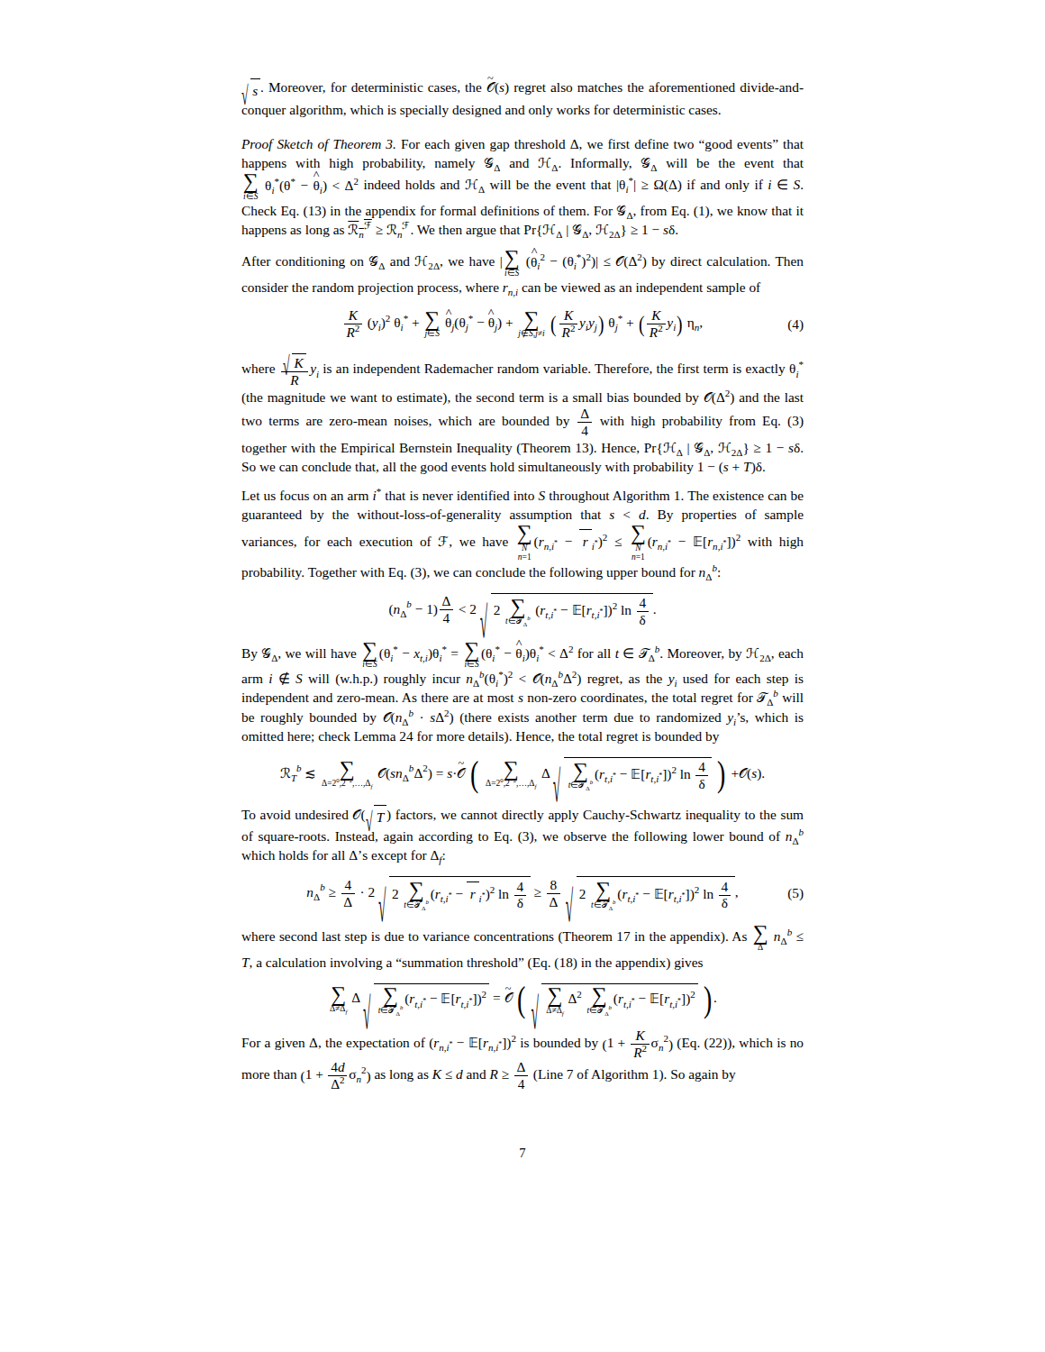s. Moreover, for deterministic cases, the 𝒪~(s) regret also matches the aforementioned divide-and-conquer algorithm, which is specially designed and only works for deterministic cases.
Proof Sketch of Theorem 3. For each given gap threshold Δ, we first define two “good events” that happens with high probability, namely 𝒢Δ and ℋΔ. Informally, 𝒢Δ will be the event that ∑i∈S θi*(θ* − θi) < Δ2 indeed holds and ℋΔ will be the event that |θi*| ≥ Ω(Δ) if and only if i ∈ S. Check Eq. (13) in the appendix for formal definitions of them. For 𝒢Δ, from Eq. (1), we know that it happens as long as ℛnℱ ≥ ℛnℱ. We then argue that Pr{ℋΔ | 𝒢Δ, ℋ2Δ} ≥ 1 − sδ.
After conditioning on 𝒢Δ and ℋ2Δ, we have |∑i∈S (θi2 − (θi*)2)| ≤ 𝒪(Δ2) by direct calculation. Then consider the random projection process, where rn,i can be viewed as an independent sample of
KR2 (yi)2 θi* + ∑j∈S θj(θj* − θj) + ∑j∉S,j≠i (KR2 yiyj) θj* + (KR2 yi) ηn, (4)
where KR yi is an independent Rademacher random variable. Therefore, the first term is exactly θi* (the magnitude we want to estimate), the second term is a small bias bounded by 𝒪(Δ2) and the last two terms are zero-mean noises, which are bounded by Δ 4 with high probability from Eq. (3) together with the Empirical Bernstein Inequality (Theorem 13). Hence, Pr{ℋΔ | 𝒢Δ, ℋ2Δ} ≥ 1 − sδ. So we can conclude that, all the good events hold simultaneously with probability 1 − (s + T)δ.
Let us focus on an arm i* that is never identified into S throughout Algorithm 1. The existence can be guaranteed by the without-loss-of-generality assumption that s < d. By properties of sample variances, for each execution of ℱ, we have ∑Nn=1(rn,i* − r i*)2 ≤ ∑Nn=1(rn,i* − 𝔼[rn,i*])2 with high probability. Together with Eq. (3), we can conclude the following upper bound for nΔb:
(nΔb − 1)Δ 4 < 2 2 ∑t∈𝒯Δb (rt,i* − 𝔼[rt,i*])2 ln 4 δ.
By 𝒢Δ, we will have ∑i∈S(θi* − xt,i)θi* = ∑i∈S(θi* − θi)θi* < Δ2 for all t ∈ 𝒯Δb. Moreover, by ℋ2Δ, each arm i ∉ S will (w.h.p.) roughly incur nΔb(θi*)2 < 𝒪(nΔbΔ2) regret, as the yi used for each step is independent and zero-mean. As there are at most s non-zero coordinates, the total regret for 𝒯Δb will be roughly bounded by 𝒪(nΔb · s Δ2) (there exists another term due to randomized yi’s, which is omitted here; check Lemma 24 for more details). Hence, the total regret is bounded by
ℛTb ≲ ∑Δ=20,2−2,…,Δf 𝒪(snΔbΔ2) = s·𝒪~ ( ∑Δ=20,2−2,…,Δf Δ ∑t∈𝒯Δb(rt,i* − 𝔼[rt,i*])2 ln 4 δ ) +𝒪(s).
To avoid undesired 𝒪(T) factors, we cannot directly apply Cauchy-Schwartz inequality to the sum of square-roots. Instead, again according to Eq. (3), we observe the following lower bound of nΔb which holds for all Δ’s except for Δf:
nΔb ≥ 4 Δ · 2 2 ∑t∈𝒯Δb(rt,i* − r i*)2 ln 4 δ ≥ 8 Δ 2 ∑t∈𝒯Δb(rt,i* − 𝔼[rt,i*])2 ln 4 δ, (5)
where second last step is due to variance concentrations (Theorem 17 in the appendix). As ∑Δ nΔb ≤ T, a calculation involving a “summation threshold” (Eq. (18) in the appendix) gives
∑Δ≠Δf Δ ∑t∈𝒯Δb(rt,i* − 𝔼[rt,i*])2 = 𝒪~ ( ∑Δ≠Δf Δ2 ∑t∈𝒯Δb(rt,i* − 𝔼[rt,i*])2 ).
For a given Δ, the expectation of (rn,i* − 𝔼[rn,i*])2 is bounded by (1 + KR2σn2) (Eq. (22)), which is no more than (1 + 4d Δ2σn2) as long as K ≤ d and R ≥ Δ 4 (Line 7 of Algorithm 1). So again by
7